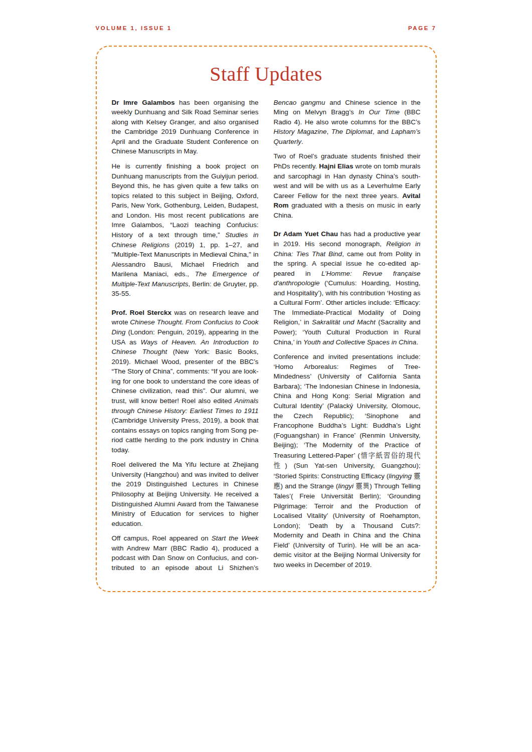VOLUME 1, ISSUE 1
PAGE 7
Staff Updates
Dr Imre Galambos has been organising the weekly Dunhuang and Silk Road Seminar series along with Kelsey Granger, and also organised the Cambridge 2019 Dunhuang Conference in April and the Graduate Student Conference on Chinese Manuscripts in May.
He is currently finishing a book project on Dunhuang manuscripts from the Guiyijun period. Beyond this, he has given quite a few talks on topics related to this subject in Beijing, Oxford, Paris, New York, Gothenburg, Leiden, Budapest, and London. His most recent publications are Imre Galambos, “Laozi teaching Confucius: History of a text through time,” Studies in Chinese Religions (2019) 1, pp. 1–27, and "Multiple-Text Manuscripts in Medieval China," in Alessandro Bausi, Michael Friedrich and Marilena Maniaci, eds., The Emergence of Multiple-Text Manuscripts, Berlin: de Gruyter, pp. 35-55.
Prof. Roel Sterckx was on research leave and wrote Chinese Thought. From Confucius to Cook Ding (London: Penguin, 2019), appearing in the USA as Ways of Heaven. An Introduction to Chinese Thought (New York: Basic Books, 2019). Michael Wood, presenter of the BBC’s “The Story of China”, comments: “If you are looking for one book to understand the core ideas of Chinese civilization, read this”. Our alumni, we trust, will know better! Roel also edited Animals through Chinese History: Earliest Times to 1911 (Cambridge University Press, 2019), a book that contains essays on topics ranging from Song period cattle herding to the pork industry in China today.
Roel delivered the Ma Yifu lecture at Zhejiang University (Hangzhou) and was invited to deliver the 2019 Distinguished Lectures in Chinese Philosophy at Beijing University. He received a Distinguished Alumni Award from the Taiwanese Ministry of Education for services to higher education.
Off campus, Roel appeared on Start the Week with Andrew Marr (BBC Radio 4), produced a podcast with Dan Snow on Confucius, and contributed to an episode about Li Shizhen’s Bencao gangmu and Chinese science in the Ming on Melvyn Bragg’s In Our Time (BBC Radio 4). He also wrote columns for the BBC’s History Magazine, The Diplomat, and Lapham’s Quarterly.
Two of Roel’s graduate students finished their PhDs recently. Hajni Elias wrote on tomb murals and sarcophagi in Han dynasty China’s southwest and will be with us as a Leverhulme Early Career Fellow for the next three years. Avital Rom graduated with a thesis on music in early China.
Dr Adam Yuet Chau has had a productive year in 2019. His second monograph, Religion in China: Ties That Bind, came out from Polity in the spring. A special issue he co-edited appeared in L’Homme: Revue française d'anthropologie (‘Cumulus: Hoarding, Hosting, and Hospitality’), with his contribution ‘Hosting as a Cultural Form’. Other articles include: ‘Efficacy: The Immediate-Practical Modality of Doing Religion,’ in Sakralität und Macht (Sacrality and Power); ‘Youth Cultural Production in Rural China,’ in Youth and Collective Spaces in China.
Conference and invited presentations include: ‘Homo Arborealus: Regimes of Tree-Mindedness’ (University of California Santa Barbara); ‘The Indonesian Chinese in Indonesia, China and Hong Kong: Serial Migration and Cultural Identity’ (Palacký University, Olomouc, the Czech Republic); ‘Sinophone and Francophone Buddha’s Light: Buddha’s Light (Foguangshan) in France’ (Renmin University, Beijing); ‘The Modernity of the Practice of Treasuring Lettered-Paper’ (惜字紙習俗的現代性) (Sun Yat-sen University, Guangzhou); ‘Storied Spirits: Constructing Efficacy (lingying 靈應) and the Strange (lingyi 靈異) Through Telling Tales’( Freie Universität Berlin); ‘Grounding Pilgrimage: Terroir and the Production of Localised Vitality’ (University of Roehampton, London); ‘Death by a Thousand Cuts?: Modernity and Death in China and the China Field’ (University of Turin). He will be an academic visitor at the Beijing Normal University for two weeks in December of 2019.